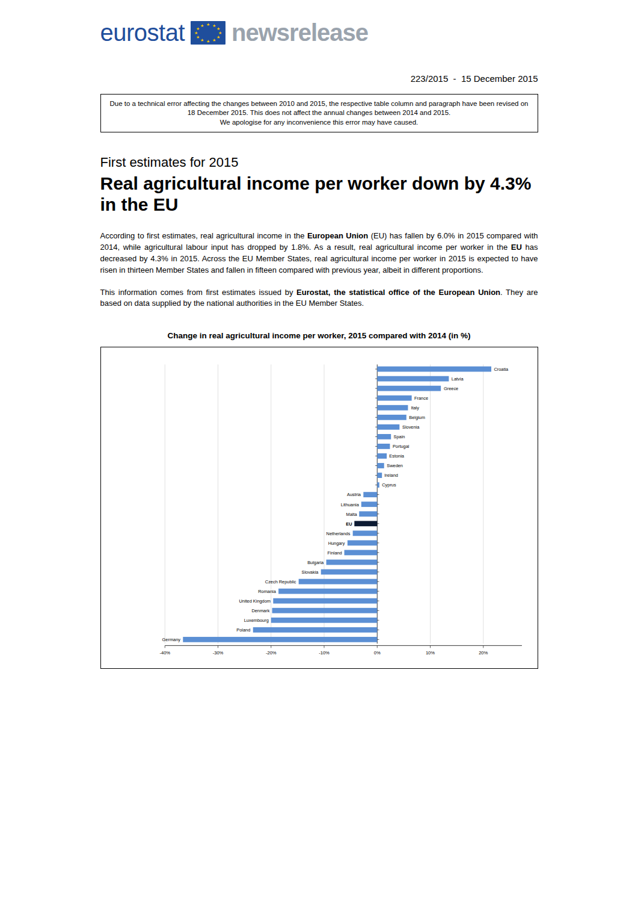eurostat ★ ★ ★ ★ ★ ★ ★ ★ ★ ★ ★ ★ newsrelease
223/2015 - 15 December 2015
Due to a technical error affecting the changes between 2010 and 2015, the respective table column and paragraph have been revised on 18 December 2015. This does not affect the annual changes between 2014 and 2015.
We apologise for any inconvenience this error may have caused.
First estimates for 2015
Real agricultural income per worker down by 4.3% in the EU
According to first estimates, real agricultural income in the European Union (EU) has fallen by 6.0% in 2015 compared with 2014, while agricultural labour input has dropped by 1.8%. As a result, real agricultural income per worker in the EU has decreased by 4.3% in 2015. Across the EU Member States, real agricultural income per worker in 2015 is expected to have risen in thirteen Member States and fallen in fifteen compared with previous year, albeit in different proportions.
This information comes from first estimates issued by Eurostat, the statistical office of the European Union. They are based on data supplied by the national authorities in the EU Member States.
Change in real agricultural income per worker, 2015 compared with 2014 (in %)
Geometry: x = 0% -> 560 scale: 10% = 110 px => 1% = 11 px x(v) = 560 + v*11 -40% -> 120 ; 20% -> 780 Croatia Latvia Greece France Italy Belgium Slovenia Spain Portugal Estonia Sweden Ireland Cyprus Austria Lithuania Malta EU Netherlands Hungary Finland Bulgaria Slovakia Czech Republic Romania United Kingdom Denmark Luxembourg Poland Germany -40% -30% -20% -10% 0% 10% 20%